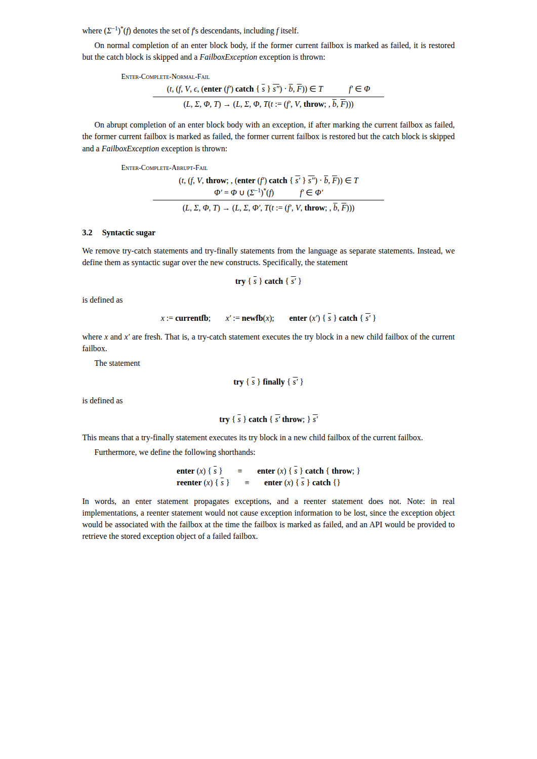where (Σ−1)*(f) denotes the set of f's descendants, including f itself.
On normal completion of an enter block body, if the former current failbox is marked as failed, it is restored but the catch block is skipped and a FailboxException exception is thrown:
Enter-Complete-Normal-Fail (t, (f, V, ϵ, (enter (f′) catch { s } s″) · b, F)) ∈ T f′ ∈ Φ (L, Σ, Φ, T) → (L, Σ, Φ, T(t := (f′, V, throw; , b, F)))
On abrupt completion of an enter block body with an exception, if after marking the current failbox as failed, the former current failbox is marked as failed, the former current failbox is restored but the catch block is skipped and a FailboxException exception is thrown:
Enter-Complete-Abrupt-Fail (t, (f, V, throw; , (enter (f′) catch { s′ } s″) · b, F)) ∈ T Φ′ = Φ ∪ (Σ−1)*(f) f′ ∈ Φ′ (L, Σ, Φ, T) → (L, Σ, Φ′, T(t := (f′, V, throw; , b, F)))
3.2 Syntactic sugar
We remove try-catch statements and try-finally statements from the language as separate statements. Instead, we define them as syntactic sugar over the new constructs. Specifically, the statement
try { s } catch { s′ }
is defined as
x := currentfb; x′ := newfb(x); enter (x′) { s } catch { s′ }
where x and x′ are fresh. That is, a try-catch statement executes the try block in a new child failbox of the current failbox.
The statement
try { s } finally { s′ }
is defined as
try { s } catch { s′ throw; } s′
This means that a try-finally statement executes its try block in a new child failbox of the current failbox.
Furthermore, we define the following shorthands:
enter (x) { s } ≡ enter (x) { s } catch { throw; } reenter (x) { s } ≡ enter (x) { s } catch {}
In words, an enter statement propagates exceptions, and a reenter statement does not. Note: in real implementations, a reenter statement would not cause exception information to be lost, since the exception object would be associated with the failbox at the time the failbox is marked as failed, and an API would be provided to retrieve the stored exception object of a failed failbox.